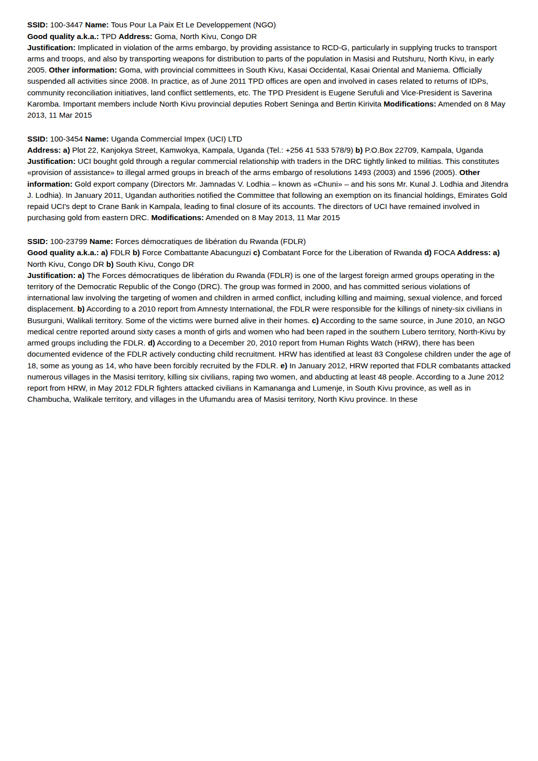SSID: 100-3447 Name: Tous Pour La Paix Et Le Developpement (NGO)
Good quality a.k.a.: TPD Address: Goma, North Kivu, Congo DR
Justification: Implicated in violation of the arms embargo, by providing assistance to RCD-G, particularly in supplying trucks to transport arms and troops, and also by transporting weapons for distribution to parts of the population in Masisi and Rutshuru, North Kivu, in early 2005. Other information: Goma, with provincial committees in South Kivu, Kasai Occidental, Kasai Oriental and Maniema. Officially suspended all activities since 2008. In practice, as of June 2011 TPD offices are open and involved in cases related to returns of IDPs, community reconciliation initiatives, land conflict settlements, etc. The TPD President is Eugene Serufuli and Vice-President is Saverina Karomba. Important members include North Kivu provincial deputies Robert Seninga and Bertin Kirivita Modifications: Amended on 8 May 2013, 11 Mar 2015
SSID: 100-3454 Name: Uganda Commercial Impex (UCI) LTD
Address: a) Plot 22, Kanjokya Street, Kamwokya, Kampala, Uganda (Tel.: +256 41 533 578/9) b) P.O.Box 22709, Kampala, Uganda
Justification: UCI bought gold through a regular commercial relationship with traders in the DRC tightly linked to militias. This constitutes «provision of assistance» to illegal armed groups in breach of the arms embargo of resolutions 1493 (2003) and 1596 (2005). Other information: Gold export company (Directors Mr. Jamnadas V. Lodhia – known as «Chuni» – and his sons Mr. Kunal J. Lodhia and Jitendra J. Lodhia). In January 2011, Ugandan authorities notified the Committee that following an exemption on its financial holdings, Emirates Gold repaid UCI's dept to Crane Bank in Kampala, leading to final closure of its accounts. The directors of UCI have remained involved in purchasing gold from eastern DRC. Modifications: Amended on 8 May 2013, 11 Mar 2015
SSID: 100-23799 Name: Forces démocratiques de libération du Rwanda (FDLR)
Good quality a.k.a.: a) FDLR b) Force Combattante Abacunguzi c) Combatant Force for the Liberation of Rwanda d) FOCA Address: a) North Kivu, Congo DR b) South Kivu, Congo DR
Justification: a) The Forces démocratiques de libération du Rwanda (FDLR) is one of the largest foreign armed groups operating in the territory of the Democratic Republic of the Congo (DRC). The group was formed in 2000, and has committed serious violations of international law involving the targeting of women and children in armed conflict, including killing and maiming, sexual violence, and forced displacement. b) According to a 2010 report from Amnesty International, the FDLR were responsible for the killings of ninety-six civilians in Busurguni, Walikali territory. Some of the victims were burned alive in their homes. c) According to the same source, in June 2010, an NGO medical centre reported around sixty cases a month of girls and women who had been raped in the southern Lubero territory, North-Kivu by armed groups including the FDLR. d) According to a December 20, 2010 report from Human Rights Watch (HRW), there has been documented evidence of the FDLR actively conducting child recruitment. HRW has identified at least 83 Congolese children under the age of 18, some as young as 14, who have been forcibly recruited by the FDLR. e) In January 2012, HRW reported that FDLR combatants attacked numerous villages in the Masisi territory, killing six civilians, raping two women, and abducting at least 48 people. According to a June 2012 report from HRW, in May 2012 FDLR fighters attacked civilians in Kamananga and Lumenje, in South Kivu province, as well as in Chambucha, Walikale territory, and villages in the Ufumandu area of Masisi territory, North Kivu province. In these